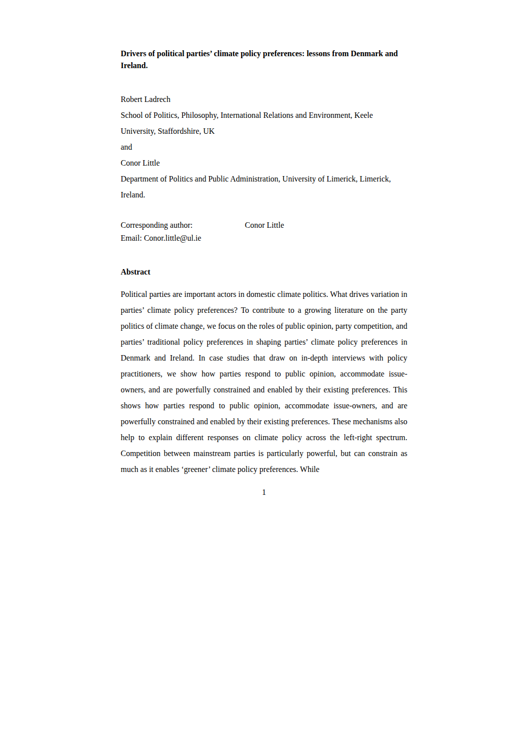Drivers of political parties’ climate policy preferences: lessons from Denmark and Ireland.
Robert Ladrech
School of Politics, Philosophy, International Relations and Environment, Keele University, Staffordshire, UK
and
Conor Little
Department of Politics and Public Administration, University of Limerick, Limerick, Ireland.
Corresponding author: Conor Little
Email: Conor.little@ul.ie
Abstract
Political parties are important actors in domestic climate politics. What drives variation in parties’ climate policy preferences? To contribute to a growing literature on the party politics of climate change, we focus on the roles of public opinion, party competition, and parties’ traditional policy preferences in shaping parties’ climate policy preferences in Denmark and Ireland. In case studies that draw on in-depth interviews with policy practitioners, we show how parties respond to public opinion, accommodate issue-owners, and are powerfully constrained and enabled by their existing preferences. This shows how parties respond to public opinion, accommodate issue-owners, and are powerfully constrained and enabled by their existing preferences. These mechanisms also help to explain different responses on climate policy across the left-right spectrum. Competition between mainstream parties is particularly powerful, but can constrain as much as it enables ‘greener’ climate policy preferences. While
1